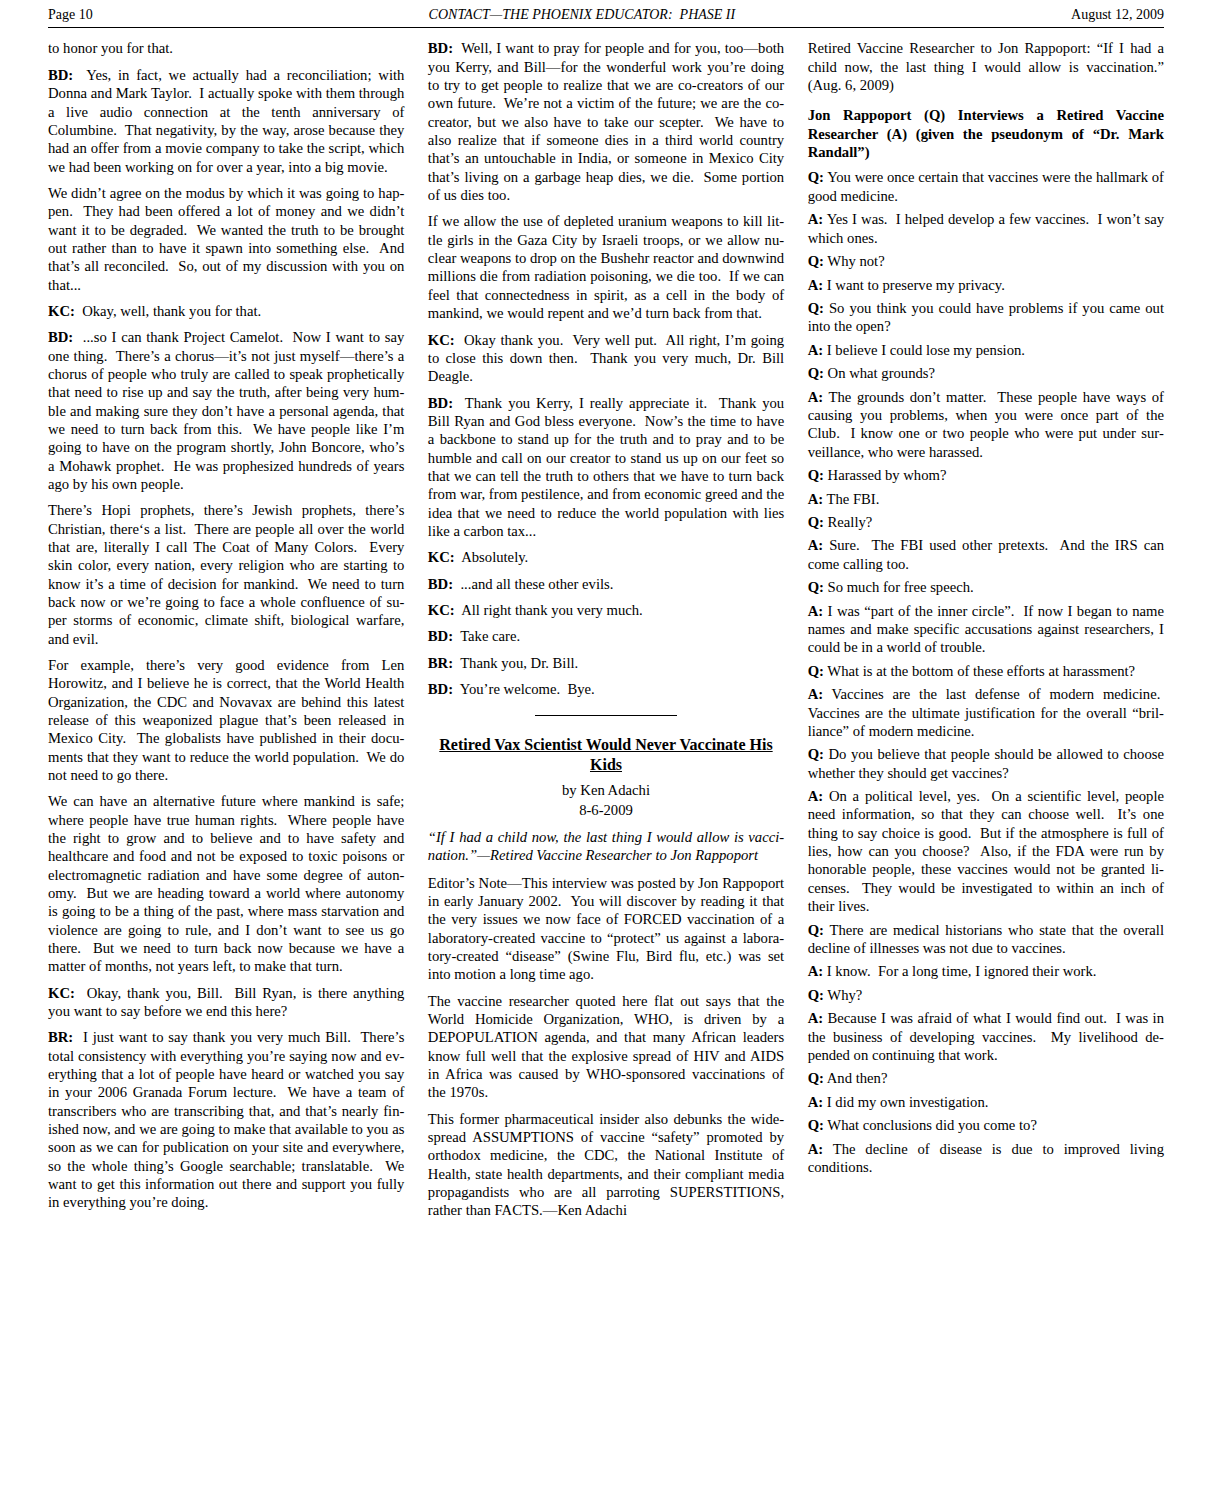Page 10
CONTACT—THE PHOENIX EDUCATOR: PHASE II
August 12, 2009
to honor you for that.
BD: Yes, in fact, we actually had a reconciliation; with Donna and Mark Taylor. I actually spoke with them through a live audio connection at the tenth anniversary of Columbine. That negativity, by the way, arose because they had an offer from a movie company to take the script, which we had been working on for over a year, into a big movie.
We didn’t agree on the modus by which it was going to happen. They had been offered a lot of money and we didn’t want it to be degraded. We wanted the truth to be brought out rather than to have it spawn into something else. And that’s all reconciled. So, out of my discussion with you on that...
KC: Okay, well, thank you for that.
BD: ...so I can thank Project Camelot. Now I want to say one thing. There’s a chorus—it’s not just myself—there’s a chorus of people who truly are called to speak prophetically that need to rise up and say the truth, after being very humble and making sure they don’t have a personal agenda, that we need to turn back from this. We have people like I’m going to have on the program shortly, John Boncore, who’s a Mohawk prophet. He was prophesized hundreds of years ago by his own people.
There’s Hopi prophets, there’s Jewish prophets, there’s Christian, there‘s a list. There are people all over the world that are, literally I call The Coat of Many Colors. Every skin color, every nation, every religion who are starting to know it’s a time of decision for mankind. We need to turn back now or we’re going to face a whole confluence of super storms of economic, climate shift, biological warfare, and evil.
For example, there’s very good evidence from Len Horowitz, and I believe he is correct, that the World Health Organization, the CDC and Novavax are behind this latest release of this weaponized plague that’s been released in Mexico City. The globalists have published in their documents that they want to reduce the world population. We do not need to go there.
We can have an alternative future where mankind is safe; where people have true human rights. Where people have the right to grow and to believe and to have safety and healthcare and food and not be exposed to toxic poisons or electromagnetic radiation and have some degree of autonomy. But we are heading toward a world where autonomy is going to be a thing of the past, where mass starvation and violence are going to rule, and I don’t want to see us go there. But we need to turn back now because we have a matter of months, not years left, to make that turn.
KC: Okay, thank you, Bill. Bill Ryan, is there anything you want to say before we end this here?
BR: I just want to say thank you very much Bill. There’s total consistency with everything you’re saying now and everything that a lot of people have heard or watched you say in your 2006 Granada Forum lecture. We have a team of transcribers who are transcribing that, and that’s nearly finished now, and we are going to make that available to you as soon as we can for publication on your site and everywhere, so the whole thing’s Google searchable; translatable. We want to get this information out there and support you fully in everything you’re doing.
BD: Well, I want to pray for people and for you, too—both you Kerry, and Bill—for the wonderful work you’re doing to try to get people to realize that we are co-creators of our own future. We’re not a victim of the future; we are the co-creator, but we also have to take our scepter. We have to also realize that if someone dies in a third world country that’s an untouchable in India, or someone in Mexico City that’s living on a garbage heap dies, we die. Some portion of us dies too.
If we allow the use of depleted uranium weapons to kill little girls in the Gaza City by Israeli troops, or we allow nuclear weapons to drop on the Bushehr reactor and downwind millions die from radiation poisoning, we die too. If we can feel that connectedness in spirit, as a cell in the body of mankind, we would repent and we’d turn back from that.
KC: Okay thank you. Very well put. All right, I’m going to close this down then. Thank you very much, Dr. Bill Deagle.
BD: Thank you Kerry, I really appreciate it. Thank you Bill Ryan and God bless everyone. Now’s the time to have a backbone to stand up for the truth and to pray and to be humble and call on our creator to stand us up on our feet so that we can tell the truth to others that we have to turn back from war, from pestilence, and from economic greed and the idea that we need to reduce the world population with lies like a carbon tax...
KC: Absolutely.
BD: ...and all these other evils.
KC: All right thank you very much.
BD: Take care.
BR: Thank you, Dr. Bill.
BD: You’re welcome. Bye.
Retired Vax Scientist Would Never Vaccinate His Kids
by Ken Adachi
8-6-2009
“If I had a child now, the last thing I would allow is vaccination.”—Retired Vaccine Researcher to Jon Rappoport
Editor’s Note—This interview was posted by Jon Rappoport in early January 2002. You will discover by reading it that the very issues we now face of FORCED vaccination of a laboratory-created vaccine to “protect” us against a laboratory-created “disease” (Swine Flu, Bird flu, etc.) was set into motion a long time ago.
The vaccine researcher quoted here flat out says that the World Homicide Organization, WHO, is driven by a DEPOPULATION agenda, and that many African leaders know full well that the explosive spread of HIV and AIDS in Africa was caused by WHO-sponsored vaccinations of the 1970s.
This former pharmaceutical insider also debunks the widespread ASSUMPTIONS of vaccine “safety” promoted by orthodox medicine, the CDC, the National Institute of Health, state health departments, and their compliant media propagandists who are all parroting SUPERSTITIONS, rather than FACTS.—Ken Adachi
Retired Vaccine Researcher to Jon Rappoport: “If I had a child now, the last thing I would allow is vaccination.” (Aug. 6, 2009)
Jon Rappoport (Q) Interviews a Retired Vaccine Researcher (A) (given the pseudonym of “Dr. Mark Randall”)
Q: You were once certain that vaccines were the hallmark of good medicine.
A: Yes I was. I helped develop a few vaccines. I won’t say which ones.
Q: Why not?
A: I want to preserve my privacy.
Q: So you think you could have problems if you came out into the open?
A: I believe I could lose my pension.
Q: On what grounds?
A: The grounds don’t matter. These people have ways of causing you problems, when you were once part of the Club. I know one or two people who were put under surveillance, who were harassed.
Q: Harassed by whom?
A: The FBI.
Q: Really?
A: Sure. The FBI used other pretexts. And the IRS can come calling too.
Q: So much for free speech.
A: I was “part of the inner circle”. If now I began to name names and make specific accusations against researchers, I could be in a world of trouble.
Q: What is at the bottom of these efforts at harassment?
A: Vaccines are the last defense of modern medicine. Vaccines are the ultimate justification for the overall “brilliance” of modern medicine.
Q: Do you believe that people should be allowed to choose whether they should get vaccines?
A: On a political level, yes. On a scientific level, people need information, so that they can choose well. It’s one thing to say choice is good. But if the atmosphere is full of lies, how can you choose? Also, if the FDA were run by honorable people, these vaccines would not be granted licenses. They would be investigated to within an inch of their lives.
Q: There are medical historians who state that the overall decline of illnesses was not due to vaccines.
A: I know. For a long time, I ignored their work.
Q: Why?
A: Because I was afraid of what I would find out. I was in the business of developing vaccines. My livelihood depended on continuing that work.
Q: And then?
A: I did my own investigation.
Q: What conclusions did you come to?
A: The decline of disease is due to improved living conditions.